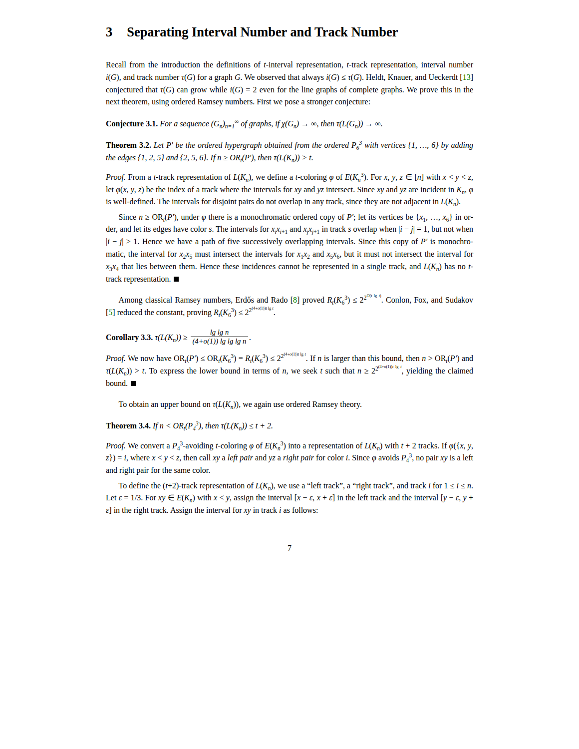3 Separating Interval Number and Track Number
Recall from the introduction the definitions of t-interval representation, t-track representation, interval number i(G), and track number τ(G) for a graph G. We observed that always i(G) ≤ τ(G). Heldt, Knauer, and Ueckerdt [13] conjectured that τ(G) can grow while i(G) = 2 even for the line graphs of complete graphs. We prove this in the next theorem, using ordered Ramsey numbers. First we pose a stronger conjecture:
Conjecture 3.1. For a sequence (Gn)n=1∞ of graphs, if χ(Gn) → ∞, then τ(L(Gn)) → ∞.
Theorem 3.2. Let P′ be the ordered hypergraph obtained from the ordered P63 with vertices {1, …, 6} by adding the edges {1, 2, 5} and {2, 5, 6}. If n ≥ ORt(P′), then τ(L(Kn)) > t.
Proof. From a t-track representation of L(Kn), we define a t-coloring φ of E(Kn3). For x, y, z ∈ [n] with x < y < z, let φ(x, y, z) be the index of a track where the intervals for xy and yz intersect. Since xy and yz are incident in Kn, φ is well-defined. The intervals for disjoint pairs do not overlap in any track, since they are not adjacent in L(Kn).
Since n ≥ ORt(P′), under φ there is a monochromatic ordered copy of P′; let its vertices be {x1, …, x6} in order, and let its edges have color s. The intervals for xixi+1 and xjxj+1 in track s overlap when |i − j| = 1, but not when |i − j| > 1. Hence we have a path of five successively overlapping intervals. Since this copy of P′ is monochromatic, the interval for x2x5 must intersect the intervals for x1x2 and x5x6, but it must not intersect the interval for x3x4 that lies between them. Hence these incidences cannot be represented in a single track, and L(Kn) has no t-track representation.
Among classical Ramsey numbers, Erdős and Rado [8] proved Rt(K63) ≤ 22O(t lg t). Conlon, Fox, and Sudakov [5] reduced the constant, proving Rt(K63) ≤ 22(4+o(1))t lg t.
Corollary 3.3. τ(L(Kn)) ≥ lg lg n(4+o(1)) lg lg lg n.
Proof. We now have ORt(P′) ≤ ORt(K63) = Rt(K63) ≤ 22(4+o(1))t lg t. If n is larger than this bound, then n > ORt(P′) and τ(L(Kn)) > t. To express the lower bound in terms of n, we seek t such that n ≥ 22(4+o(1))t lg t, yielding the claimed bound.
To obtain an upper bound on τ(L(Kn)), we again use ordered Ramsey theory.
Theorem 3.4. If n < ORt(P43), then τ(L(Kn)) ≤ t + 2.
Proof. We convert a P43-avoiding t-coloring φ of E(Kn3) into a representation of L(Kn) with t + 2 tracks. If φ({x, y, z}) = i, where x < y < z, then call xy a left pair and yz a right pair for color i. Since φ avoids P43, no pair xy is a left and right pair for the same color.
To define the (t+2)-track representation of L(Kn), we use a “left track”, a “right track”, and track i for 1 ≤ i ≤ n. Let ε = 1/3. For xy ∈ E(Kn) with x < y, assign the interval [x − ε, x + ε] in the left track and the interval [y − ε, y + ε] in the right track. Assign the interval for xy in track i as follows:
7